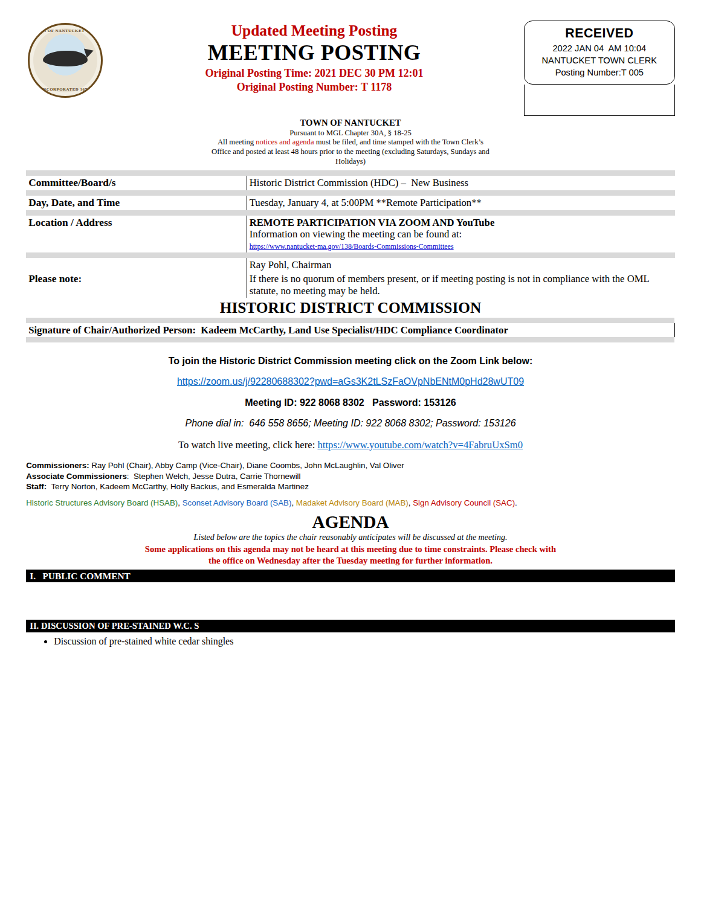Updated Meeting Posting
MEETING POSTING
Original Posting Time: 2021 DEC 30 PM 12:01
Original Posting Number: T 1178
RECEIVED
2022 JAN 04 AM 10:04
NANTUCKET TOWN CLERK
Posting Number:T 005
TOWN OF NANTUCKET
Pursuant to MGL Chapter 30A, § 18-25
All meeting notices and agenda must be filed, and time stamped with the Town Clerk’s
Office and posted at least 48 hours prior to the meeting (excluding Saturdays, Sundays and
Holidays)
| Committee/Board/s | Historic District Commission (HDC) – New Business |
| Day, Date, and Time | Tuesday, January 4, at 5:00PM **Remote Participation** |
| Location / Address | REMOTE PARTICIPATION VIA ZOOM AND YouTube Information on viewing the meeting can be found at: https://www.nantucket-ma.gov/138/Boards-Commissions-Committees |
| | Ray Pohl, Chairman |
| Please note: | If there is no quorum of members present, or if meeting posting is not in compliance with the OML statute, no meeting may be held. |
HISTORIC DISTRICT COMMISSION
| Signature of Chair/Authorized Person: Kadeem McCarthy, Land Use Specialist/HDC Compliance Coordinator |
To join the Historic District Commission meeting click on the Zoom Link below:
https://zoom.us/j/92280688302?pwd=aGs3K2tLSzFaOVpNbENtM0pHd28wUT09
Meeting ID: 922 8068 8302 Password: 153126
Phone dial in: 646 558 8656; Meeting ID: 922 8068 8302; Password: 153126
To watch live meeting, click here: https://www.youtube.com/watch?v=4FabruUxSm0
Commissioners: Ray Pohl (Chair), Abby Camp (Vice-Chair), Diane Coombs, John McLaughlin, Val Oliver
Associate Commissioners: Stephen Welch, Jesse Dutra, Carrie Thornewill
Staff: Terry Norton, Kadeem McCarthy, Holly Backus, and Esmeralda Martinez
Historic Structures Advisory Board (HSAB), Sconset Advisory Board (SAB), Madaket Advisory Board (MAB), Sign Advisory Council (SAC).
AGENDA
Listed below are the topics the chair reasonably anticipates will be discussed at the meeting.
Some applications on this agenda may not be heard at this meeting due to time constraints. Please check with
the office on Wednesday after the Tuesday meeting for further information.
I. PUBLIC COMMENT
II. DISCUSSION OF PRE-STAINED W.C. S
Discussion of pre-stained white cedar shingles